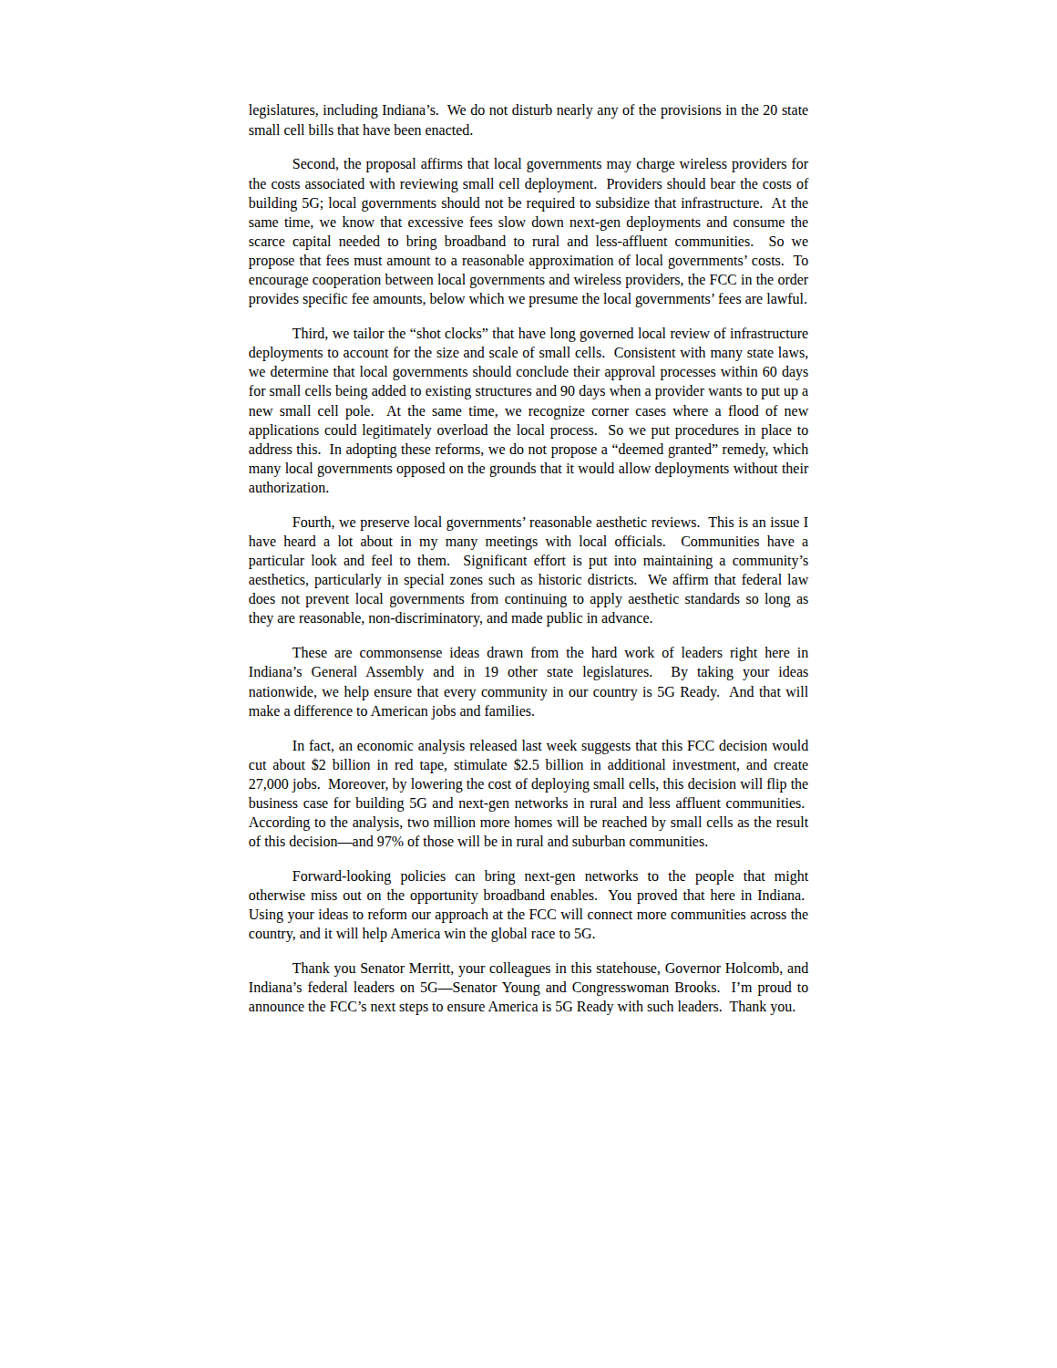legislatures, including Indiana’s. We do not disturb nearly any of the provisions in the 20 state small cell bills that have been enacted.
Second, the proposal affirms that local governments may charge wireless providers for the costs associated with reviewing small cell deployment. Providers should bear the costs of building 5G; local governments should not be required to subsidize that infrastructure. At the same time, we know that excessive fees slow down next-gen deployments and consume the scarce capital needed to bring broadband to rural and less-affluent communities. So we propose that fees must amount to a reasonable approximation of local governments’ costs. To encourage cooperation between local governments and wireless providers, the FCC in the order provides specific fee amounts, below which we presume the local governments’ fees are lawful.
Third, we tailor the “shot clocks” that have long governed local review of infrastructure deployments to account for the size and scale of small cells. Consistent with many state laws, we determine that local governments should conclude their approval processes within 60 days for small cells being added to existing structures and 90 days when a provider wants to put up a new small cell pole. At the same time, we recognize corner cases where a flood of new applications could legitimately overload the local process. So we put procedures in place to address this. In adopting these reforms, we do not propose a “deemed granted” remedy, which many local governments opposed on the grounds that it would allow deployments without their authorization.
Fourth, we preserve local governments’ reasonable aesthetic reviews. This is an issue I have heard a lot about in my many meetings with local officials. Communities have a particular look and feel to them. Significant effort is put into maintaining a community’s aesthetics, particularly in special zones such as historic districts. We affirm that federal law does not prevent local governments from continuing to apply aesthetic standards so long as they are reasonable, non-discriminatory, and made public in advance.
These are commonsense ideas drawn from the hard work of leaders right here in Indiana’s General Assembly and in 19 other state legislatures. By taking your ideas nationwide, we help ensure that every community in our country is 5G Ready. And that will make a difference to American jobs and families.
In fact, an economic analysis released last week suggests that this FCC decision would cut about $2 billion in red tape, stimulate $2.5 billion in additional investment, and create 27,000 jobs. Moreover, by lowering the cost of deploying small cells, this decision will flip the business case for building 5G and next-gen networks in rural and less affluent communities. According to the analysis, two million more homes will be reached by small cells as the result of this decision—and 97% of those will be in rural and suburban communities.
Forward-looking policies can bring next-gen networks to the people that might otherwise miss out on the opportunity broadband enables. You proved that here in Indiana. Using your ideas to reform our approach at the FCC will connect more communities across the country, and it will help America win the global race to 5G.
Thank you Senator Merritt, your colleagues in this statehouse, Governor Holcomb, and Indiana’s federal leaders on 5G—Senator Young and Congresswoman Brooks. I’m proud to announce the FCC’s next steps to ensure America is 5G Ready with such leaders. Thank you.